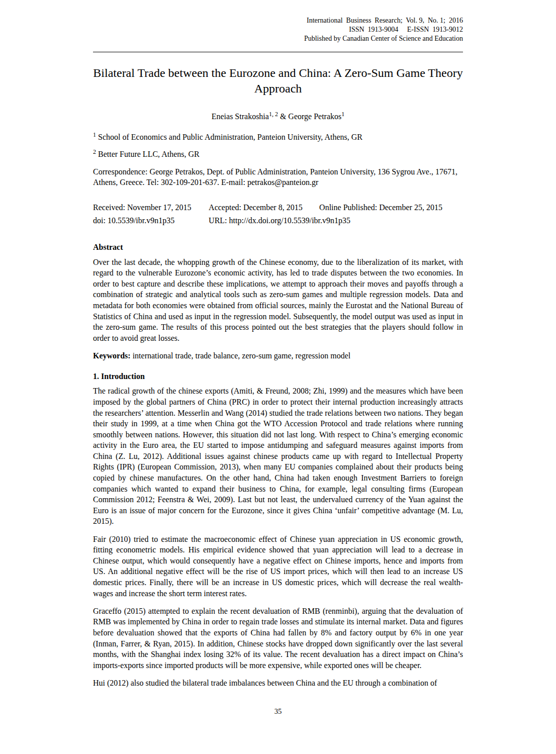International Business Research; Vol. 9, No. 1; 2016
ISSN 1913-9004 E-ISSN 1913-9012
Published by Canadian Center of Science and Education
Bilateral Trade between the Eurozone and China: A Zero-Sum Game Theory Approach
Eneias Strakoshia1, 2 & George Petrakos1
1 School of Economics and Public Administration, Panteion University, Athens, GR
2 Better Future LLC, Athens, GR
Correspondence: George Petrakos, Dept. of Public Administration, Panteion University, 136 Sygrou Ave., 17671, Athens, Greece. Tel: 302-109-201-637. E-mail: petrakos@panteion.gr
| Received: November 17, 2015 | Accepted: December 8, 2015 | Online Published: December 25, 2015 |
| doi: 10.5539/ibr.v9n1p35 | URL: http://dx.doi.org/10.5539/ibr.v9n1p35 |
Abstract
Over the last decade, the whopping growth of the Chinese economy, due to the liberalization of its market, with regard to the vulnerable Eurozone’s economic activity, has led to trade disputes between the two economies. In order to best capture and describe these implications, we attempt to approach their moves and payoffs through a combination of strategic and analytical tools such as zero-sum games and multiple regression models. Data and metadata for both economies were obtained from official sources, mainly the Eurostat and the National Bureau of Statistics of China and used as input in the regression model. Subsequently, the model output was used as input in the zero-sum game. The results of this process pointed out the best strategies that the players should follow in order to avoid great losses.
Keywords: international trade, trade balance, zero-sum game, regression model
1. Introduction
The radical growth of the chinese exports (Amiti, & Freund, 2008; Zhi, 1999) and the measures which have been imposed by the global partners of China (PRC) in order to protect their internal production increasingly attracts the researchers’ attention. Messerlin and Wang (2014) studied the trade relations between two nations. They began their study in 1999, at a time when China got the WTO Accession Protocol and trade relations where running smoothly between nations. However, this situation did not last long. With respect to China’s emerging economic activity in the Euro area, the EU started to impose antidumping and safeguard measures against imports from China (Z. Lu, 2012). Additional issues against chinese products came up with regard to Intellectual Property Rights (IPR) (European Commission, 2013), when many EU companies complained about their products being copied by chinese manufactures. On the other hand, China had taken enough Investment Barriers to foreign companies which wanted to expand their business to China, for example, legal consulting firms (European Commission 2012; Feenstra & Wei, 2009). Last but not least, the undervalued currency of the Yuan against the Euro is an issue of major concern for the Eurozone, since it gives China ‘unfair’ competitive advantage (M. Lu, 2015).
Fair (2010) tried to estimate the macroeconomic effect of Chinese yuan appreciation in US economic growth, fitting econometric models. His empirical evidence showed that yuan appreciation will lead to a decrease in Chinese output, which would consequently have a negative effect on Chinese imports, hence and imports from US. An additional negative effect will be the rise of US import prices, which will then lead to an increase US domestic prices. Finally, there will be an increase in US domestic prices, which will decrease the real wealth-wages and increase the short term interest rates.
Graceffo (2015) attempted to explain the recent devaluation of RMB (renminbi), arguing that the devaluation of RMB was implemented by China in order to regain trade losses and stimulate its internal market. Data and figures before devaluation showed that the exports of China had fallen by 8% and factory output by 6% in one year (Inman, Farrer, & Ryan, 2015). In addition, Chinese stocks have dropped down significantly over the last several months, with the Shanghai index losing 32% of its value. The recent devaluation has a direct impact on China’s imports-exports since imported products will be more expensive, while exported ones will be cheaper.
Hui (2012) also studied the bilateral trade imbalances between China and the EU through a combination of
35